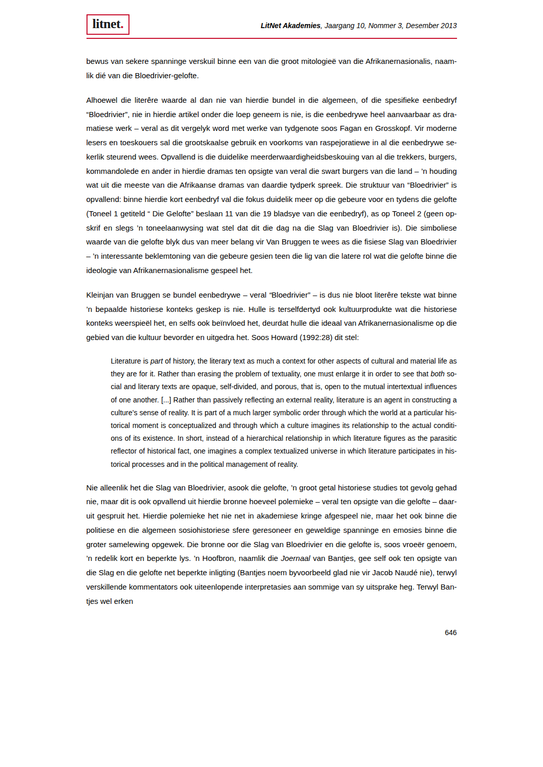litnet.
LitNet Akademies, Jaargang 10, Nommer 3, Desember 2013
bewus van sekere spanninge verskuil binne een van die groot mitologieë van die Afrikanernasionalis, naamlik dié van die Bloedrivier-gelofte.
Alhoewel die literêre waarde al dan nie van hierdie bundel in die algemeen, of die spesifieke eenbedryf “Bloedrivier”, nie in hierdie artikel onder die loep geneem is nie, is die eenbedrywe heel aanvaarbaar as dramatiese werk – veral as dit vergelyk word met werke van tydgenote soos Fagan en Grosskopf. Vir moderne lesers en toeskouers sal die grootskaalse gebruik en voorkoms van raspejoratiewe in al die eenbedrywe sekerlik steurend wees. Opvallend is die duidelike meerderwaardigheidsbeskouing van al die trekkers, burgers, kommandolede en ander in hierdie dramas ten opsigte van veral die swart burgers van die land – ’n houding wat uit die meeste van die Afrikaanse dramas van daardie tydperk spreek. Die struktuur van “Bloedrivier” is opvallend: binne hierdie kort eenbedryf val die fokus duidelik meer op die gebeure voor en tydens die gelofte (Toneel 1 getiteld “ Die Gelofte” beslaan 11 van die 19 bladsye van die eenbedryf), as op Toneel 2 (geen opskrif en slegs ’n toneelaanwysing wat stel dat dit die dag na die Slag van Bloedrivier is). Die simboliese waarde van die gelofte blyk dus van meer belang vir Van Bruggen te wees as die fisiese Slag van Bloedrivier – ’n interessante beklemtoning van die gebeure gesien teen die lig van die latere rol wat die gelofte binne die ideologie van Afrikanernasionalisme gespeel het.
Kleinjan van Bruggen se bundel eenbedrywe – veral “Bloedrivier” – is dus nie bloot literêre tekste wat binne ’n bepaalde historiese konteks geskep is nie. Hulle is terselfdertyd ook kultuurprodukte wat die historiese konteks weerspieël het, en selfs ook beïnvloed het, deurdat hulle die ideaal van Afrikanernasionalisme op die gebied van die kultuur bevorder en uitgedra het. Soos Howard (1992:28) dit stel:
Literature is part of history, the literary text as much a context for other aspects of cultural and material life as they are for it. Rather than erasing the problem of textuality, one must enlarge it in order to see that both social and literary texts are opaque, self-divided, and porous, that is, open to the mutual intertextual influences of one another. [...] Rather than passively reflecting an external reality, literature is an agent in constructing a culture’s sense of reality. It is part of a much larger symbolic order through which the world at a particular historical moment is conceptualized and through which a culture imagines its relationship to the actual conditions of its existence. In short, instead of a hierarchical relationship in which literature figures as the parasitic reflector of historical fact, one imagines a complex textualized universe in which literature participates in historical processes and in the political management of reality.
Nie alleenlik het die Slag van Bloedrivier, asook die gelofte, ’n groot getal historiese studies tot gevolg gehad nie, maar dit is ook opvallend uit hierdie bronne hoeveel polemieke – veral ten opsigte van die gelofte – daaruit gespruit het. Hierdie polemieke het nie net in akademiese kringe afgespeel nie, maar het ook binne die politiese en die algemeen sosiohistoriese sfere geresoneer en geweldige spanninge en emosies binne die groter samelewing opgewek. Die bronne oor die Slag van Bloedrivier en die gelofte is, soos vroeër genoem, ’n redelik kort en beperkte lys. ’n Hoofbron, naamlik die Joernaal van Bantjes, gee self ook ten opsigte van die Slag en die gelofte net beperkte inligting (Bantjes noem byvoorbeeld glad nie vir Jacob Naudé nie), terwyl verskillende kommentators ook uiteenlopende interpretasies aan sommige van sy uitsprake heg. Terwyl Bantjes wel erken
646